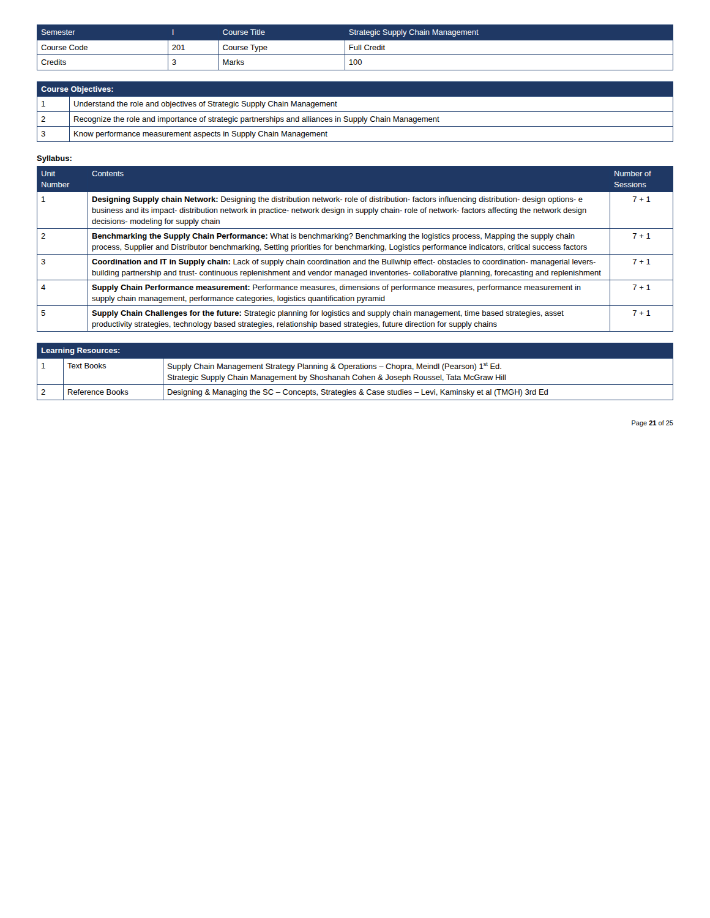| Semester | I | Course Title | Strategic Supply Chain Management |
| Course Code | 201 | Course Type | Full Credit |
| Credits | 3 | Marks | 100 |
| Course Objectives: |
| 1 | Understand the role and objectives of Strategic Supply Chain Management |
| 2 | Recognize the role and importance of strategic partnerships and alliances in Supply Chain Management |
| 3 | Know performance measurement aspects in Supply Chain Management |
Syllabus:
| Unit Number | Contents | Number of Sessions |
| 1 | Designing Supply chain Network: Designing the distribution network- role of distribution- factors influencing distribution- design options- e business and its impact- distribution network in practice- network design in supply chain- role of network- factors affecting the network design decisions- modeling for supply chain | 7 + 1 |
| 2 | Benchmarking the Supply Chain Performance: What is benchmarking? Benchmarking the logistics process, Mapping the supply chain process, Supplier and Distributor benchmarking, Setting priorities for benchmarking, Logistics performance indicators, critical success factors | 7 + 1 |
| 3 | Coordination and IT in Supply chain: Lack of supply chain coordination and the Bullwhip effect- obstacles to coordination- managerial levers- building partnership and trust- continuous replenishment and vendor managed inventories- collaborative planning, forecasting and replenishment | 7 + 1 |
| 4 | Supply Chain Performance measurement: Performance measures, dimensions of performance measures, performance measurement in supply chain management, performance categories, logistics quantification pyramid | 7 + 1 |
| 5 | Supply Chain Challenges for the future: Strategic planning for logistics and supply chain management, time based strategies, asset productivity strategies, technology based strategies, relationship based strategies, future direction for supply chains | 7 + 1 |
| Learning Resources: |
| 1 | Text Books | Supply Chain Management Strategy Planning & Operations – Chopra, Meindl (Pearson) 1 st Ed. Strategic Supply Chain Management by Shoshanah Cohen & Joseph Roussel, Tata McGraw Hill |
| 2 | Reference Books | Designing & Managing the SC – Concepts, Strategies & Case studies – Levi, Kaminsky et al (TMGH) 3rd Ed |
Page 21 of 25